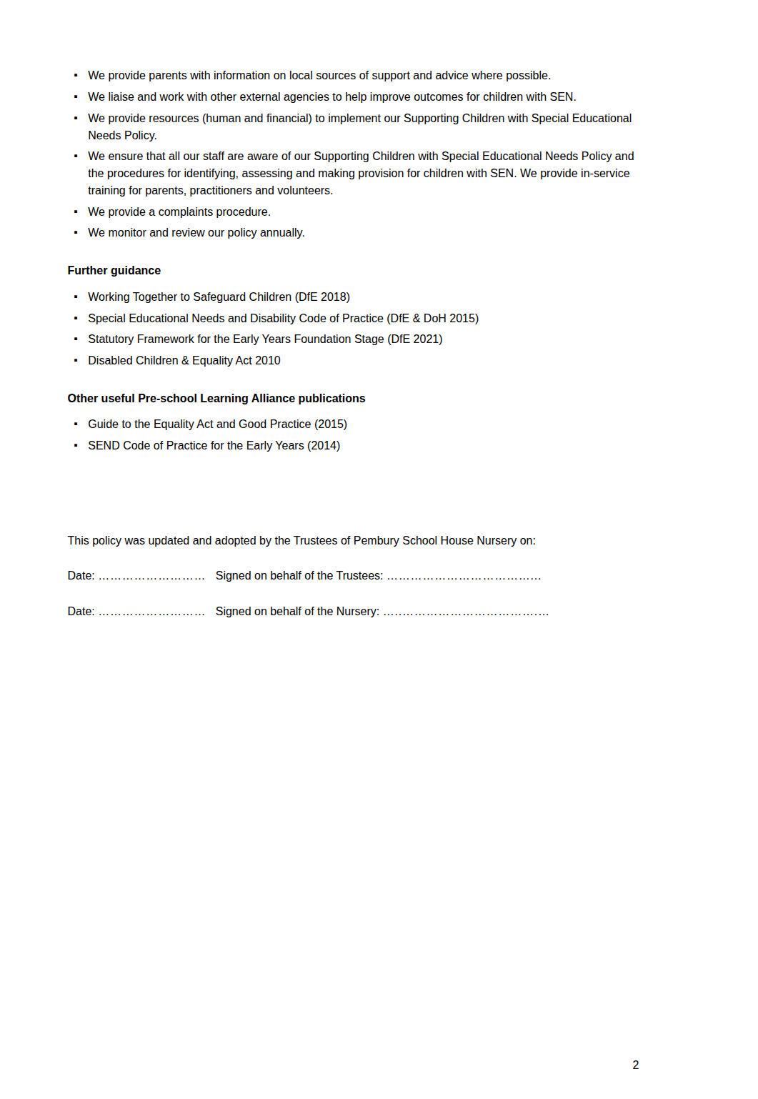We provide parents with information on local sources of support and advice where possible.
We liaise and work with other external agencies to help improve outcomes for children with SEN.
We provide resources (human and financial) to implement our Supporting Children with Special Educational Needs Policy.
We ensure that all our staff are aware of our Supporting Children with Special Educational Needs Policy and the procedures for identifying, assessing and making provision for children with SEN. We provide in-service training for parents, practitioners and volunteers.
We provide a complaints procedure.
We monitor and review our policy annually.
Further guidance
Working Together to Safeguard Children (DfE 2018)
Special Educational Needs and Disability Code of Practice (DfE & DoH 2015)
Statutory Framework for the Early Years Foundation Stage (DfE 2021)
Disabled Children & Equality Act 2010
Other useful Pre-school Learning Alliance publications
Guide to the Equality Act and Good Practice (2015)
SEND Code of Practice for the Early Years (2014)
This policy was updated and adopted by the Trustees of Pembury School House Nursery on:
Date: ……………………… Signed on behalf of the Trustees: ………………………………...
Date: ……………………… Signed on behalf of the Nursery: …..…………………………….…
2